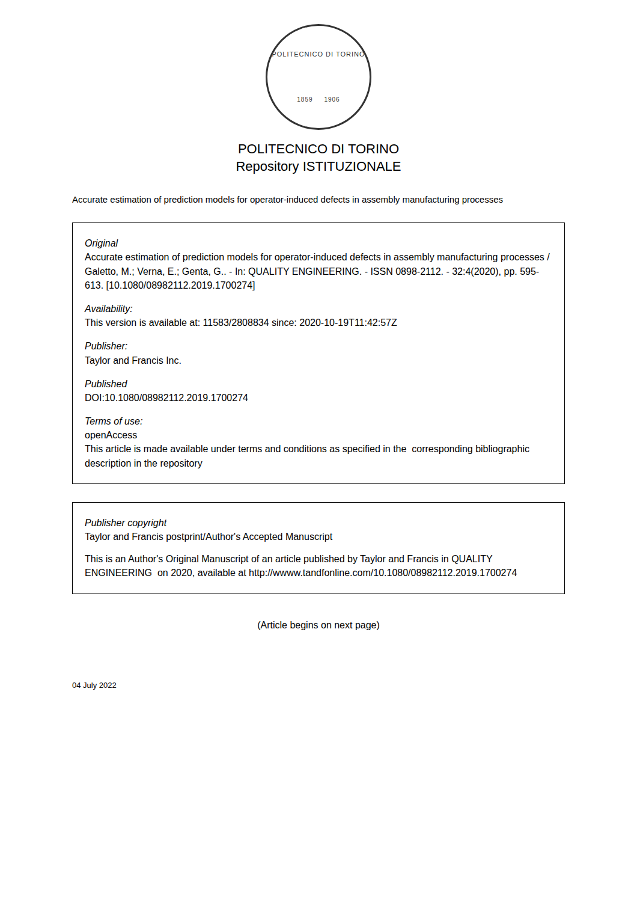POLITECNICO DI TORINO 1859 1906
POLITECNICO DI TORINO
Repository ISTITUZIONALE
Accurate estimation of prediction models for operator-induced defects in assembly manufacturing processes
Original
Accurate estimation of prediction models for operator-induced defects in assembly manufacturing processes / Galetto, M.; Verna, E.; Genta, G.. - In: QUALITY ENGINEERING. - ISSN 0898-2112. - 32:4(2020), pp. 595-613. [10.1080/08982112.2019.1700274]
Availability:
This version is available at: 11583/2808834 since: 2020-10-19T11:42:57Z
Publisher:
Taylor and Francis Inc.
Published
DOI:10.1080/08982112.2019.1700274
Terms of use:
openAccess
This article is made available under terms and conditions as specified in the corresponding bibliographic description in the repository
Publisher copyright
Taylor and Francis postprint/Author's Accepted Manuscript
This is an Author's Original Manuscript of an article published by Taylor and Francis in QUALITY ENGINEERING on 2020, available at http://wwww.tandfonline.com/10.1080/08982112.2019.1700274
(Article begins on next page)
04 July 2022